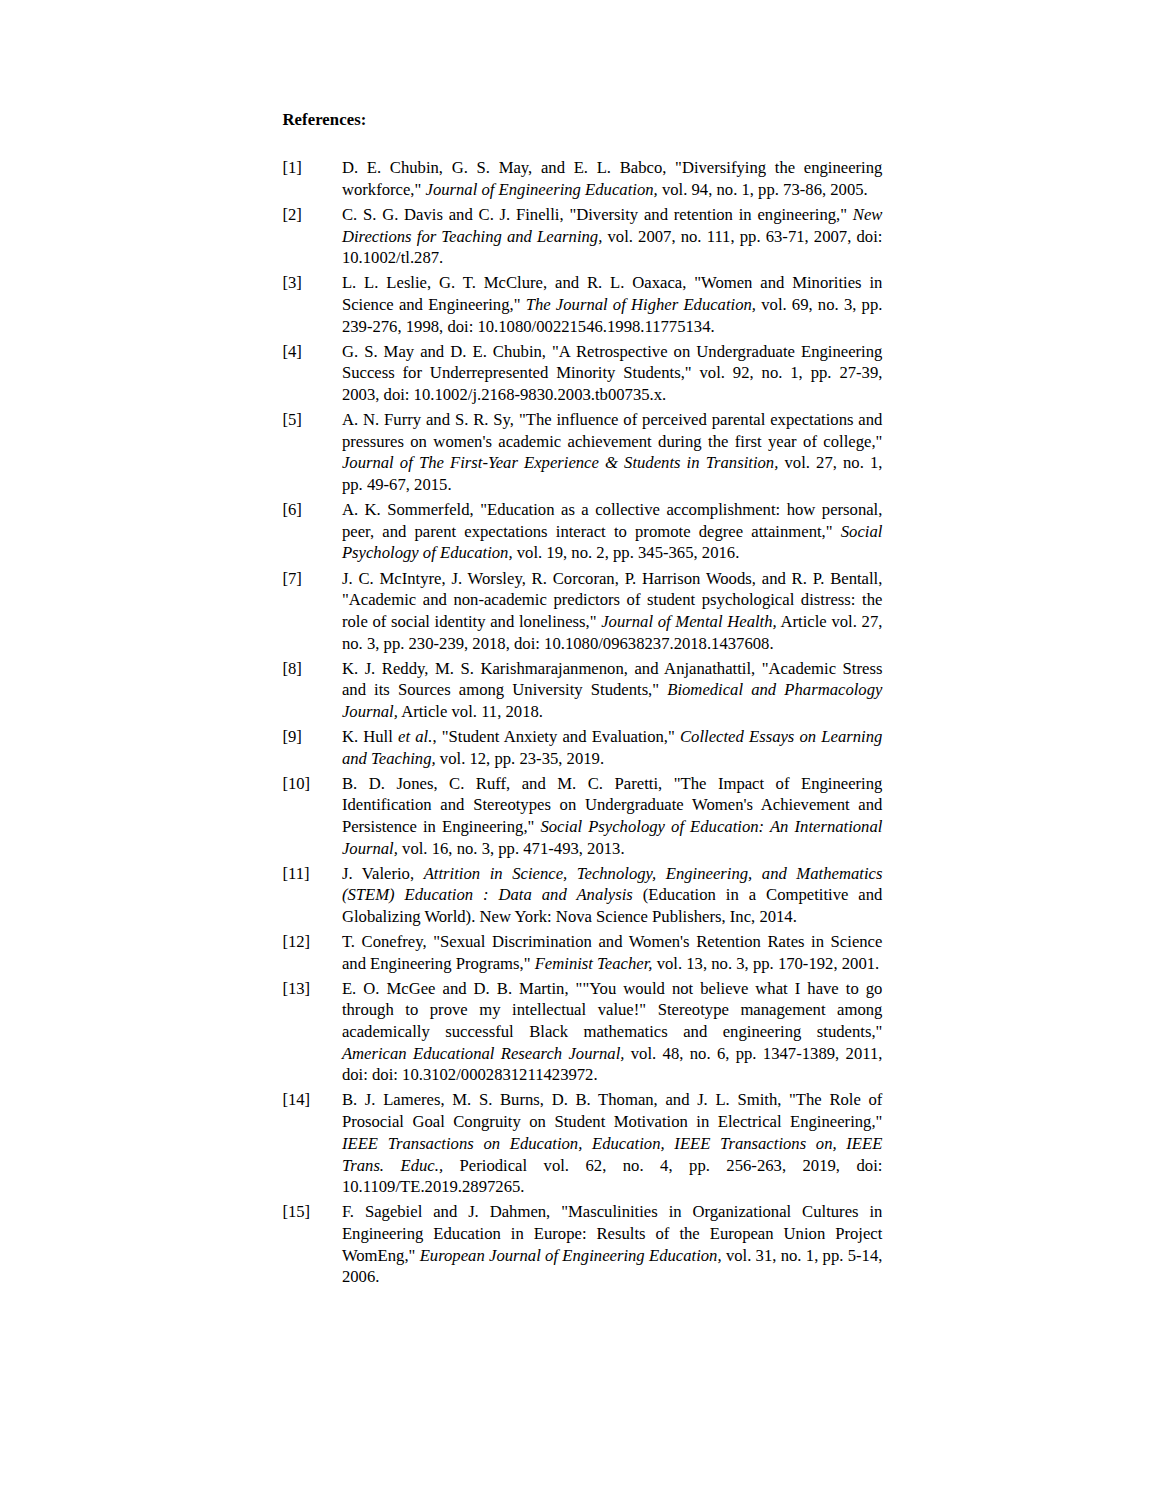References:
[1] D. E. Chubin, G. S. May, and E. L. Babco, "Diversifying the engineering workforce," Journal of Engineering Education, vol. 94, no. 1, pp. 73-86, 2005.
[2] C. S. G. Davis and C. J. Finelli, "Diversity and retention in engineering," New Directions for Teaching and Learning, vol. 2007, no. 111, pp. 63-71, 2007, doi: 10.1002/tl.287.
[3] L. L. Leslie, G. T. McClure, and R. L. Oaxaca, "Women and Minorities in Science and Engineering," The Journal of Higher Education, vol. 69, no. 3, pp. 239-276, 1998, doi: 10.1080/00221546.1998.11775134.
[4] G. S. May and D. E. Chubin, "A Retrospective on Undergraduate Engineering Success for Underrepresented Minority Students," vol. 92, no. 1, pp. 27-39, 2003, doi: 10.1002/j.2168-9830.2003.tb00735.x.
[5] A. N. Furry and S. R. Sy, "The influence of perceived parental expectations and pressures on women's academic achievement during the first year of college," Journal of The First-Year Experience & Students in Transition, vol. 27, no. 1, pp. 49-67, 2015.
[6] A. K. Sommerfeld, "Education as a collective accomplishment: how personal, peer, and parent expectations interact to promote degree attainment," Social Psychology of Education, vol. 19, no. 2, pp. 345-365, 2016.
[7] J. C. McIntyre, J. Worsley, R. Corcoran, P. Harrison Woods, and R. P. Bentall, "Academic and non-academic predictors of student psychological distress: the role of social identity and loneliness," Journal of Mental Health, Article vol. 27, no. 3, pp. 230-239, 2018, doi: 10.1080/09638237.2018.1437608.
[8] K. J. Reddy, M. S. Karishmarajanmenon, and Anjanathattil, "Academic Stress and its Sources among University Students," Biomedical and Pharmacology Journal, Article vol. 11, 2018.
[9] K. Hull et al., "Student Anxiety and Evaluation," Collected Essays on Learning and Teaching, vol. 12, pp. 23-35, 2019.
[10] B. D. Jones, C. Ruff, and M. C. Paretti, "The Impact of Engineering Identification and Stereotypes on Undergraduate Women's Achievement and Persistence in Engineering," Social Psychology of Education: An International Journal, vol. 16, no. 3, pp. 471-493, 2013.
[11] J. Valerio, Attrition in Science, Technology, Engineering, and Mathematics (STEM) Education : Data and Analysis (Education in a Competitive and Globalizing World). New York: Nova Science Publishers, Inc, 2014.
[12] T. Conefrey, "Sexual Discrimination and Women's Retention Rates in Science and Engineering Programs," Feminist Teacher, vol. 13, no. 3, pp. 170-192, 2001.
[13] E. O. McGee and D. B. Martin, ""You would not believe what I have to go through to prove my intellectual value!" Stereotype management among academically successful Black mathematics and engineering students," American Educational Research Journal, vol. 48, no. 6, pp. 1347-1389, 2011, doi: doi: 10.3102/0002831211423972.
[14] B. J. Lameres, M. S. Burns, D. B. Thoman, and J. L. Smith, "The Role of Prosocial Goal Congruity on Student Motivation in Electrical Engineering," IEEE Transactions on Education, Education, IEEE Transactions on, IEEE Trans. Educ., Periodical vol. 62, no. 4, pp. 256-263, 2019, doi: 10.1109/TE.2019.2897265.
[15] F. Sagebiel and J. Dahmen, "Masculinities in Organizational Cultures in Engineering Education in Europe: Results of the European Union Project WomEng," European Journal of Engineering Education, vol. 31, no. 1, pp. 5-14, 2006.